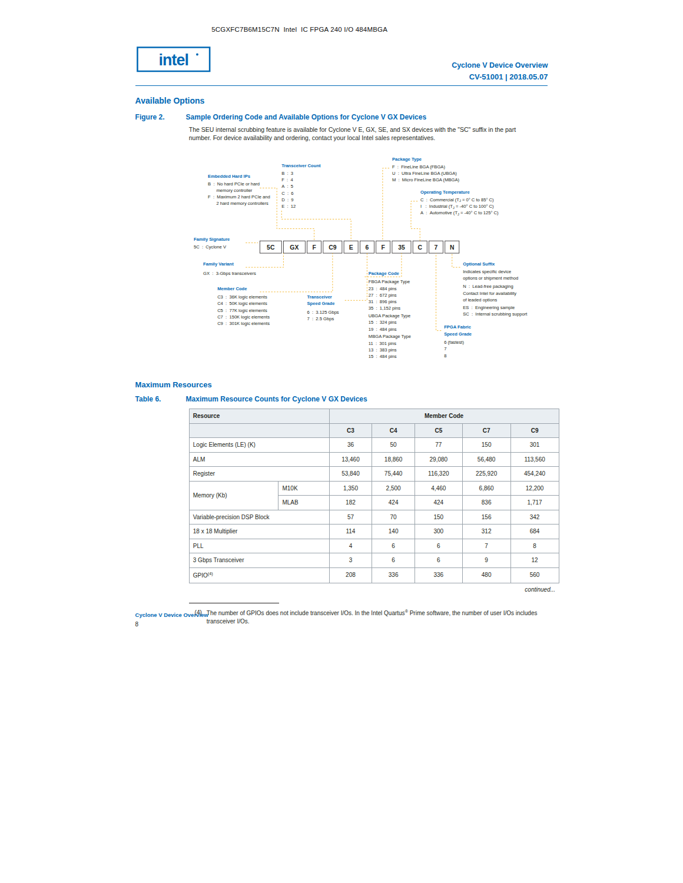5CGXFC7B6M15C7N Intel IC FPGA 240 I/O 484MBGA
intel
Cyclone V Device Overview
CV-51001 | 2018.05.07
Available Options
Figure 2. Sample Ordering Code and Available Options for Cyclone V GX Devices
The SEU internal scrubbing feature is available for Cyclone V E, GX, SE, and SX devices with the "SC" suffix in the part number. For device availability and ordering, contact your local Intel sales representatives.
5C GX F C9 E 6 F 35 C 7 N Transceiver Count B : 3 F : 4 A : 5 C : 6 D : 9 E : 12 Embedded Hard IPs B : No hard PCIe or hard memory controller F : Maximum 2 hard PCIe and 2 hard memory controllers Package Type F : FineLine BGA (FBGA) U : Ultra FineLine BGA (UBGA) M : Micro FineLine BGA (MBGA) Operating Temperature C : Commercial (TJ = 0° C to 85° C) I : Industrial (TJ = -40° C to 100° C) A : Automotive (TJ = -40° C to 125° C) Family Signature 5C : Cyclone V Family Variant GX : 3-Gbps transceivers Member Code C3 : 36K logic elements C4 : 50K logic elements C5 : 77K logic elements C7 : 150K logic elements C9 : 301K logic elements Transceiver Speed Grade 6 : 3.125 Gbps 7 : 2.5 Gbps Package Code FBGA Package Type 23 : 484 pins 27 : 672 pins 31 : 896 pins 35 : 1,152 pins UBGA Package Type 15 : 324 pins 19 : 484 pins MBGA Package Type 11 : 301 pins 13 : 383 pins 15 : 484 pins Optional Suffix Indicates specific device options or shipment method N : Lead-free packaging Contact Intel for availability of leaded options ES : Engineering sample SC : Internal scrubbing support FPGA Fabric Speed Grade 6 (fastest) 7 8
Maximum Resources
Table 6. Maximum Resource Counts for Cyclone V GX Devices
| Resource | Member Code |
| --- | --- |
| | C3 | C4 | C5 | C7 | C9 |
| Logic Elements (LE) (K) | 36 | 50 | 77 | 150 | 301 |
| ALM | 13,460 | 18,860 | 29,080 | 56,480 | 113,560 |
| Register | 53,840 | 75,440 | 116,320 | 225,920 | 454,240 |
| Memory (Kb) | M10K | 1,350 | 2,500 | 4,460 | 6,860 | 12,200 |
| MLAB | 182 | 424 | 424 | 836 | 1,717 |
| Variable-precision DSP Block | 57 | 70 | 150 | 156 | 342 |
| 18 x 18 Multiplier | 114 | 140 | 300 | 312 | 684 |
| PLL | 4 | 6 | 6 | 7 | 8 |
| 3 Gbps Transceiver | 3 | 6 | 6 | 9 | 12 |
| GPIO (4) | 208 | 336 | 336 | 480 | 560 |
| continued... |
(4) The number of GPIOs does not include transceiver I/Os. In the Intel Quartus® Prime software, the number of user I/Os includes transceiver I/Os.
Cyclone V Device Overview
8